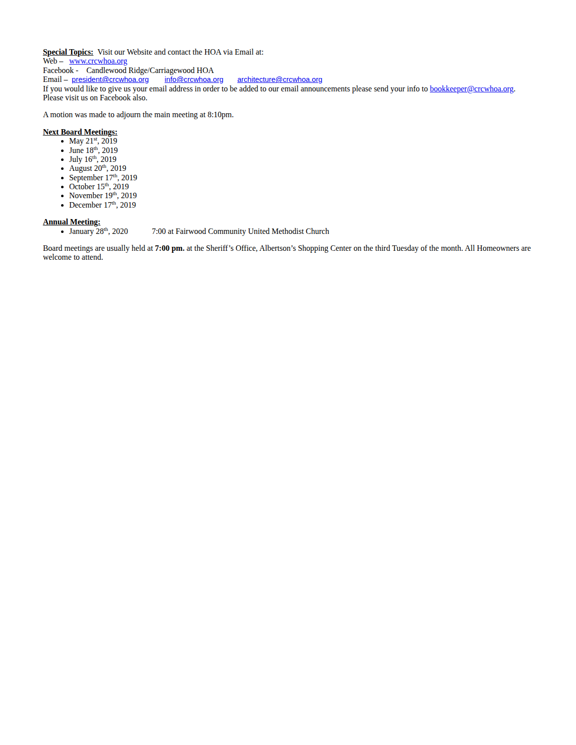Special Topics: Visit our Website and contact the HOA via Email at:
Web – www.crcwhoa.org
Facebook - Candlewood Ridge/Carriagewood HOA
Email – president@crcwhoa.org info@crcwhoa.org architecture@crcwhoa.org
If you would like to give us your email address in order to be added to our email announcements please send your info to bookkeeper@crcwhoa.org.
Please visit us on Facebook also.
A motion was made to adjourn the main meeting at 8:10pm.
Next Board Meetings:
May 21st, 2019
June 18th, 2019
July 16th, 2019
August 20th, 2019
September 17th, 2019
October 15th, 2019
November 19th, 2019
December 17th, 2019
Annual Meeting:
January 28th, 2020 7:00 at Fairwood Community United Methodist Church
Board meetings are usually held at 7:00 pm. at the Sheriff’s Office, Albertson’s Shopping Center on the third Tuesday of the month. All Homeowners are welcome to attend.